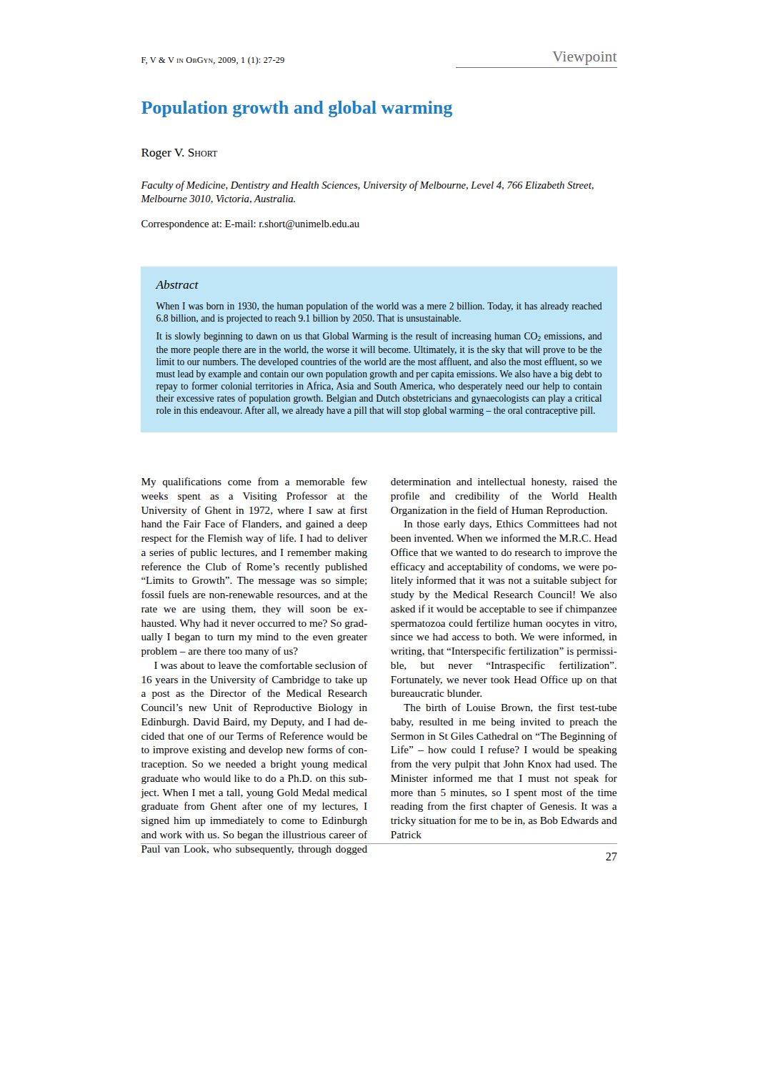F, V & V in Ob Gyn, 2009, 1 (1): 27-29
Viewpoint
Population growth and global warming
Roger V. Short
Faculty of Medicine, Dentistry and Health Sciences, University of Melbourne, Level 4, 766 Elizabeth Street, Melbourne 3010, Victoria, Australia.
Correspondence at: E-mail: r.short@unimelb.edu.au
Abstract
When I was born in 1930, the human population of the world was a mere 2 billion. Today, it has already reached 6.8 billion, and is projected to reach 9.1 billion by 2050. That is unsustainable.
It is slowly beginning to dawn on us that Global Warming is the result of increasing human CO2 emissions, and the more people there are in the world, the worse it will become. Ultimately, it is the sky that will prove to be the limit to our numbers. The developed countries of the world are the most affluent, and also the most effluent, so we must lead by example and contain our own population growth and per capita emissions. We also have a big debt to repay to former colonial territories in Africa, Asia and South America, who desperately need our help to contain their excessive rates of population growth. Belgian and Dutch obstetricians and gynaecologists can play a critical role in this endeavour. After all, we already have a pill that will stop global warming – the oral contraceptive pill.
My qualifications come from a memorable few weeks spent as a Visiting Professor at the University of Ghent in 1972, where I saw at first hand the Fair Face of Flanders, and gained a deep respect for the Flemish way of life. I had to deliver a series of public lectures, and I remember making reference the Club of Rome’s recently published “Limits to Growth”. The message was so simple; fossil fuels are non-renewable resources, and at the rate we are using them, they will soon be exhausted. Why had it never occurred to me? So gradually I began to turn my mind to the even greater problem – are there too many of us?
I was about to leave the comfortable seclusion of 16 years in the University of Cambridge to take up a post as the Director of the Medical Research Council’s new Unit of Reproductive Biology in Edinburgh. David Baird, my Deputy, and I had decided that one of our Terms of Reference would be to improve existing and develop new forms of contraception. So we needed a bright young medical graduate who would like to do a Ph.D. on this subject. When I met a tall, young Gold Medal medical graduate from Ghent after one of my lectures, I signed him up immediately to come to Edinburgh and work with us. So began the illustrious career of Paul van Look, who subsequently, through dogged determination and intellectual honesty, raised the profile and credibility of the World Health Organization in the field of Human Reproduction.
In those early days, Ethics Committees had not been invented. When we informed the M.R.C. Head Office that we wanted to do research to improve the efficacy and acceptability of condoms, we were politely informed that it was not a suitable subject for study by the Medical Research Council! We also asked if it would be acceptable to see if chimpanzee spermatozoa could fertilize human oocytes in vitro, since we had access to both. We were informed, in writing, that “Interspecific fertilization” is permissible, but never “Intraspecific fertilization”. Fortunately, we never took Head Office up on that bureaucratic blunder.
The birth of Louise Brown, the first test-tube baby, resulted in me being invited to preach the Sermon in St Giles Cathedral on “The Beginning of Life” – how could I refuse? I would be speaking from the very pulpit that John Knox had used. The Minister informed me that I must not speak for more than 5 minutes, so I spent most of the time reading from the first chapter of Genesis. It was a tricky situation for me to be in, as Bob Edwards and Patrick
27